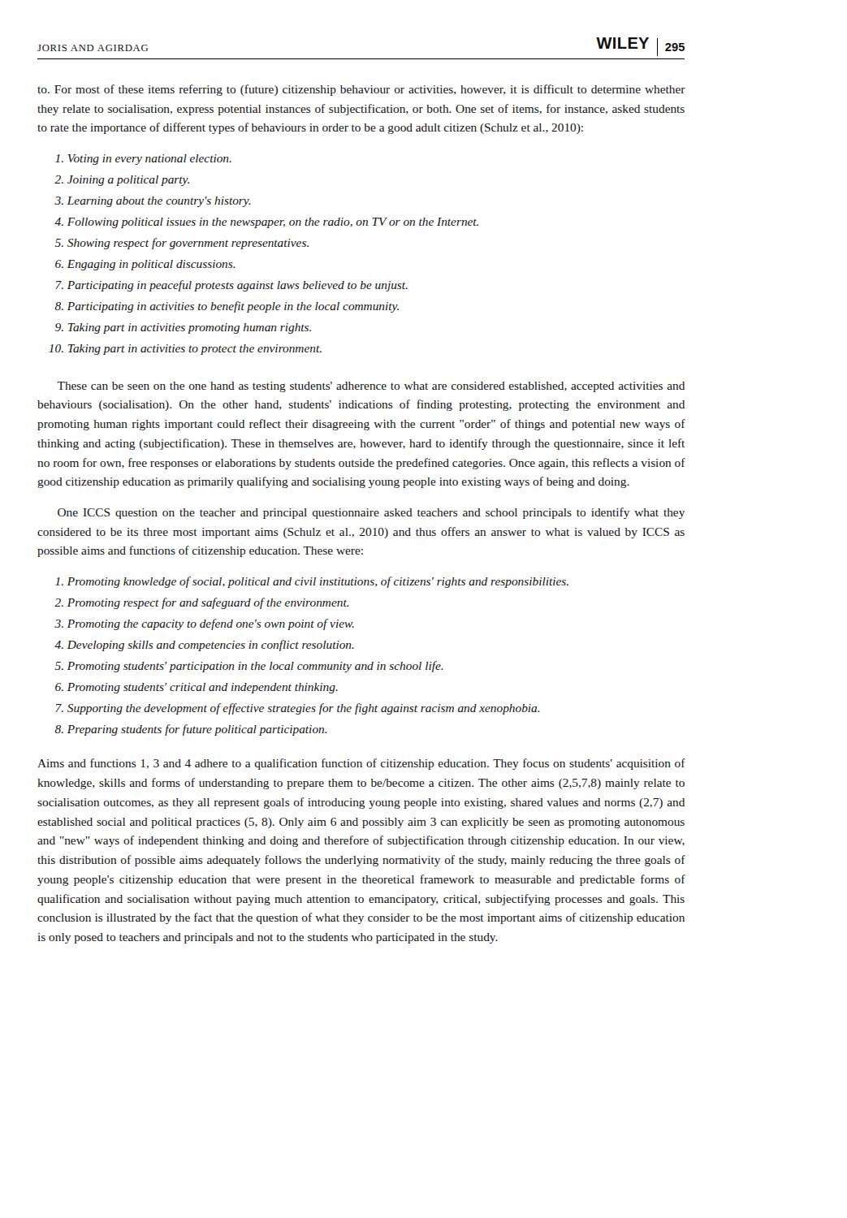Joris and Agirdag
WILEY 295
to. For most of these items referring to (future) citizenship behaviour or activities, however, it is difficult to determine whether they relate to socialisation, express potential instances of subjectification, or both. One set of items, for instance, asked students to rate the importance of different types of behaviours in order to be a good adult citizen (Schulz et al., 2010):
Voting in every national election.
Joining a political party.
Learning about the country's history.
Following political issues in the newspaper, on the radio, on TV or on the Internet.
Showing respect for government representatives.
Engaging in political discussions.
Participating in peaceful protests against laws believed to be unjust.
Participating in activities to benefit people in the local community.
Taking part in activities promoting human rights.
Taking part in activities to protect the environment.
These can be seen on the one hand as testing students' adherence to what are considered established, accepted activities and behaviours (socialisation). On the other hand, students' indications of finding protesting, protecting the environment and promoting human rights important could reflect their disagreeing with the current "order" of things and potential new ways of thinking and acting (subjectification). These in themselves are, however, hard to identify through the questionnaire, since it left no room for own, free responses or elaborations by students outside the predefined categories. Once again, this reflects a vision of good citizenship education as primarily qualifying and socialising young people into existing ways of being and doing.
One ICCS question on the teacher and principal questionnaire asked teachers and school principals to identify what they considered to be its three most important aims (Schulz et al., 2010) and thus offers an answer to what is valued by ICCS as possible aims and functions of citizenship education. These were:
Promoting knowledge of social, political and civil institutions, of citizens' rights and responsibilities.
Promoting respect for and safeguard of the environment.
Promoting the capacity to defend one's own point of view.
Developing skills and competencies in conflict resolution.
Promoting students' participation in the local community and in school life.
Promoting students' critical and independent thinking.
Supporting the development of effective strategies for the fight against racism and xenophobia.
Preparing students for future political participation.
Aims and functions 1, 3 and 4 adhere to a qualification function of citizenship education. They focus on students' acquisition of knowledge, skills and forms of understanding to prepare them to be/become a citizen. The other aims (2,5,7,8) mainly relate to socialisation outcomes, as they all represent goals of introducing young people into existing, shared values and norms (2,7) and established social and political practices (5, 8). Only aim 6 and possibly aim 3 can explicitly be seen as promoting autonomous and "new" ways of independent thinking and doing and therefore of subjectification through citizenship education. In our view, this distribution of possible aims adequately follows the underlying normativity of the study, mainly reducing the three goals of young people's citizenship education that were present in the theoretical framework to measurable and predictable forms of qualification and socialisation without paying much attention to emancipatory, critical, subjectifying processes and goals. This conclusion is illustrated by the fact that the question of what they consider to be the most important aims of citizenship education is only posed to teachers and principals and not to the students who participated in the study.